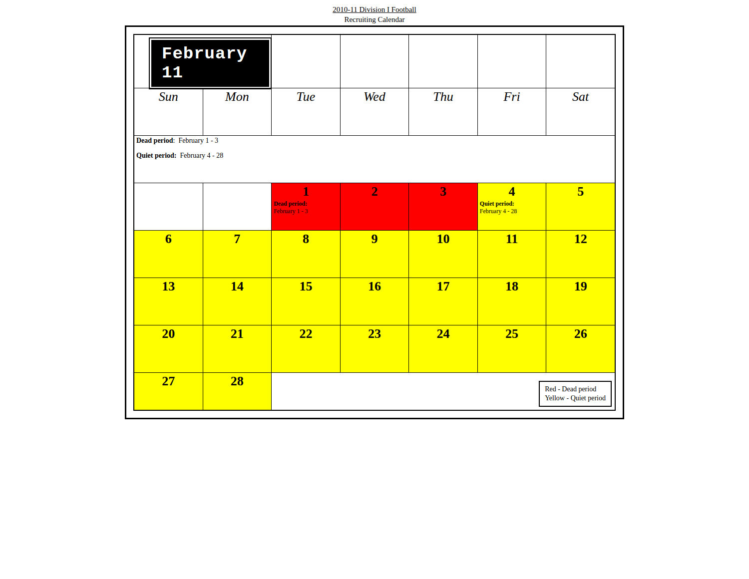2010-11 Division I Football
Recruiting Calendar
| February 11 | | | | | |
| Sun | Mon | Tue | Wed | Thu | Fri | Sat |
| Dead period : February 1 - 3 Quiet period: February 4 - 28 |
| | | 1 Dead period: February 1 - 3 | 2 | 3 | 4 Quiet period: February 4 - 28 | 5 |
| 6 | 7 | 8 | 9 | 10 | 11 | 12 |
| 13 | 14 | 15 | 16 | 17 | 18 | 19 |
| 20 | 21 | 22 | 23 | 24 | 25 | 26 |
| 27 | 28 | Red - Dead period Yellow - Quiet period |